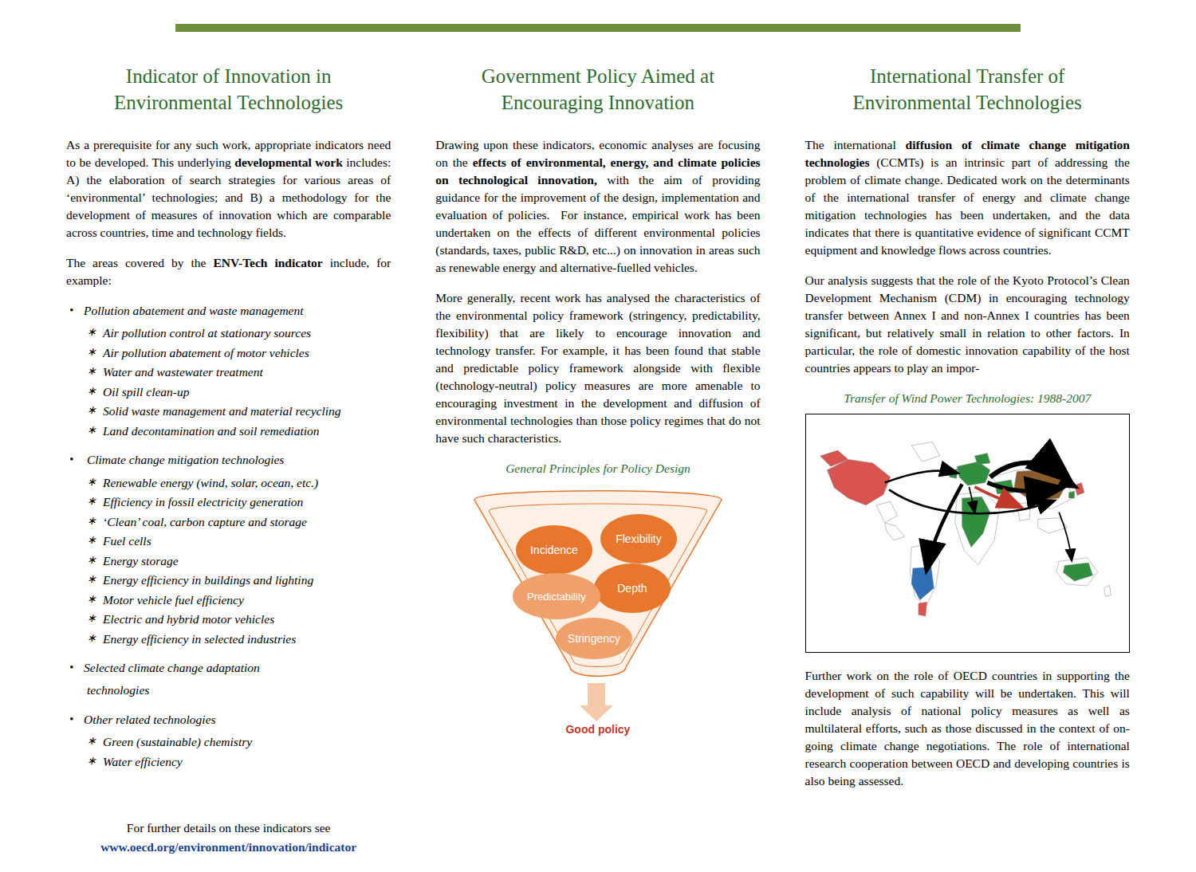Indicator of Innovation in
Environmental Technologies
As a prerequisite for any such work, appropriate indicators need to be developed. This underlying developmental work includes: A) the elaboration of search strategies for various areas of ‘environmental’ technologies; and B) a methodology for the development of measures of innovation which are comparable across countries, time and technology fields.
The areas covered by the ENV-Tech indicator include, for example:
Pollution abatement and waste management
Air pollution control at stationary sources
Air pollution abatement of motor vehicles
Water and wastewater treatment
Oil spill clean-up
Solid waste management and material recycling
Land decontamination and soil remediation
Climate change mitigation technologies
Renewable energy (wind, solar, ocean, etc.)
Efficiency in fossil electricity generation
‘Clean’ coal, carbon capture and storage
Fuel cells
Energy storage
Energy efficiency in buildings and lighting
Motor vehicle fuel efficiency
Electric and hybrid motor vehicles
Energy efficiency in selected industries
Selected climate change adaptation
technologies
Other related technologies
Green (sustainable) chemistry
Water efficiency
For further details on these indicators see
www.oecd.org/environment/innovation/indicator
Government Policy Aimed at
Encouraging Innovation
Drawing upon these indicators, economic analyses are focusing on the effects of environmental, energy, and climate policies on technological innovation, with the aim of providing guidance for the improvement of the design, implementation and evaluation of policies. For instance, empirical work has been undertaken on the effects of different environmental policies (standards, taxes, public R&D, etc...) on innovation in areas such as renewable energy and alternative-fuelled vehicles.
More generally, recent work has analysed the characteristics of the environmental policy framework (stringency, predictability, flexibility) that are likely to encourage innovation and technology transfer. For example, it has been found that stable and predictable policy framework alongside with flexible (technology-neutral) policy measures are more amenable to encouraging investment in the development and diffusion of environmental technologies than those policy regimes that do not have such characteristics.
General Principles for Policy Design
Flexibility
Incidence
Depth
Predictability
Stringency
Good policy
International Transfer of
Environmental Technologies
The international diffusion of climate change mitigation technologies (CCMTs) is an intrinsic part of addressing the problem of climate change. Dedicated work on the determinants of the international transfer of energy and climate change mitigation technologies has been undertaken, and the data indicates that there is quantitative evidence of significant CCMT equipment and knowledge flows across countries.
Our analysis suggests that the role of the Kyoto Protocol’s Clean Development Mechanism (CDM) in encouraging technology transfer between Annex I and non-Annex I countries has been significant, but relatively small in relation to other factors. In particular, the role of domestic innovation capability of the host countries appears to play an impor-
Transfer of Wind Power Technologies: 1988-2007
Further work on the role of OECD countries in supporting the development of such capability will be undertaken. This will include analysis of national policy measures as well as multilateral efforts, such as those discussed in the context of on-going climate change negotiations. The role of international research cooperation between OECD and developing countries is also being assessed.